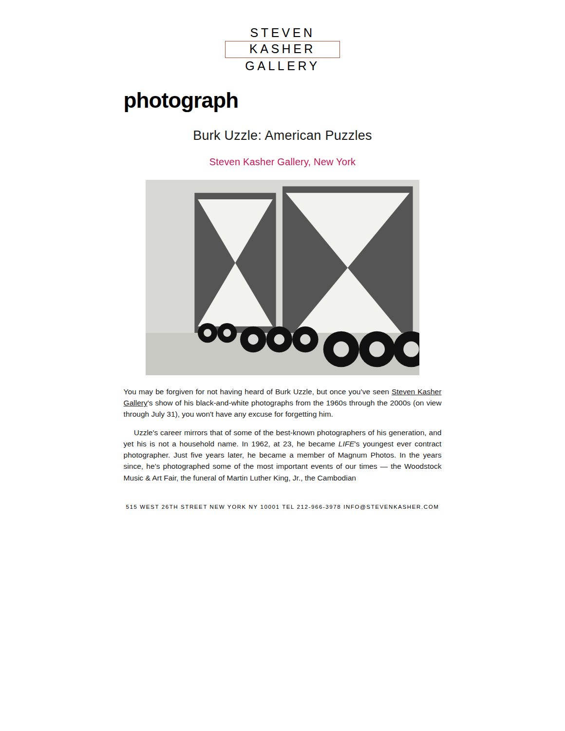STEVEN
KASHER
GALLERY
photograph
Burk Uzzle: American Puzzles
Steven Kasher Gallery, New York
You may be forgiven for not having heard of Burk Uzzle, but once you’ve seen Steven Kasher Gallery's show of his black-and-white photographs from the 1960s through the 2000s (on view through July 31), you won't have any excuse for forgetting him.
Uzzle's career mirrors that of some of the best-known photographers of his generation, and yet his is not a household name. In 1962, at 23, he became LIFE's youngest ever contract photographer. Just five years later, he became a member of Magnum Photos. In the years since, he’s photographed some of the most important events of our times — the Woodstock Music & Art Fair, the funeral of Martin Luther King, Jr., the Cambodian
515 WEST 26TH STREET NEW YORK NY 10001 TEL 212-966-3978 INFO@STEVENKASHER.COM